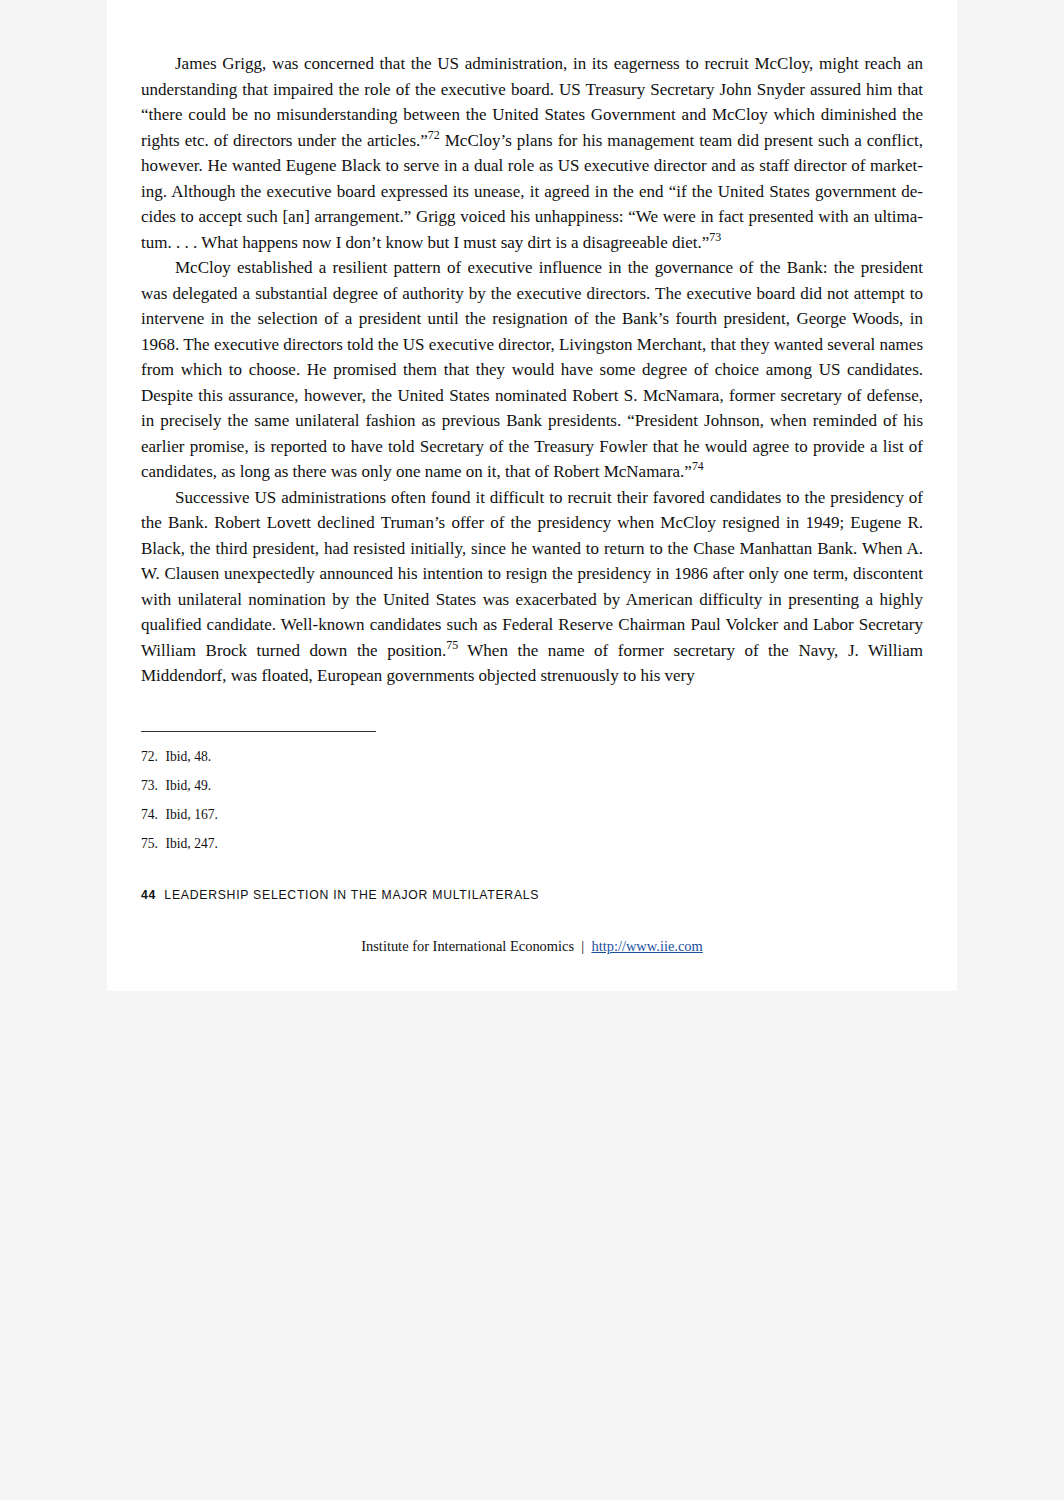James Grigg, was concerned that the US administration, in its eagerness to recruit McCloy, might reach an understanding that impaired the role of the executive board. US Treasury Secretary John Snyder assured him that “there could be no misunderstanding between the United States Government and McCloy which diminished the rights etc. of directors under the articles.”72 McCloy’s plans for his management team did present such a conflict, however. He wanted Eugene Black to serve in a dual role as US executive director and as staff director of marketing. Although the executive board expressed its unease, it agreed in the end “if the United States government decides to accept such [an] arrangement.” Grigg voiced his unhappiness: “We were in fact presented with an ultimatum. . . . What happens now I don’t know but I must say dirt is a disagreeable diet.”73
McCloy established a resilient pattern of executive influence in the governance of the Bank: the president was delegated a substantial degree of authority by the executive directors. The executive board did not attempt to intervene in the selection of a president until the resignation of the Bank’s fourth president, George Woods, in 1968. The executive directors told the US executive director, Livingston Merchant, that they wanted several names from which to choose. He promised them that they would have some degree of choice among US candidates. Despite this assurance, however, the United States nominated Robert S. McNamara, former secretary of defense, in precisely the same unilateral fashion as previous Bank presidents. “President Johnson, when reminded of his earlier promise, is reported to have told Secretary of the Treasury Fowler that he would agree to provide a list of candidates, as long as there was only one name on it, that of Robert McNamara.”74
Successive US administrations often found it difficult to recruit their favored candidates to the presidency of the Bank. Robert Lovett declined Truman’s offer of the presidency when McCloy resigned in 1949; Eugene R. Black, the third president, had resisted initially, since he wanted to return to the Chase Manhattan Bank. When A. W. Clausen unexpectedly announced his intention to resign the presidency in 1986 after only one term, discontent with unilateral nomination by the United States was exacerbated by American difficulty in presenting a highly qualified candidate. Well-known candidates such as Federal Reserve Chairman Paul Volcker and Labor Secretary William Brock turned down the position.75 When the name of former secretary of the Navy, J. William Middendorf, was floated, European governments objected strenuously to his very
72. Ibid, 48.
73. Ibid, 49.
74. Ibid, 167.
75. Ibid, 247.
44 LEADERSHIP SELECTION IN THE MAJOR MULTILATERALS
Institute for International Economics | http://www.iie.com